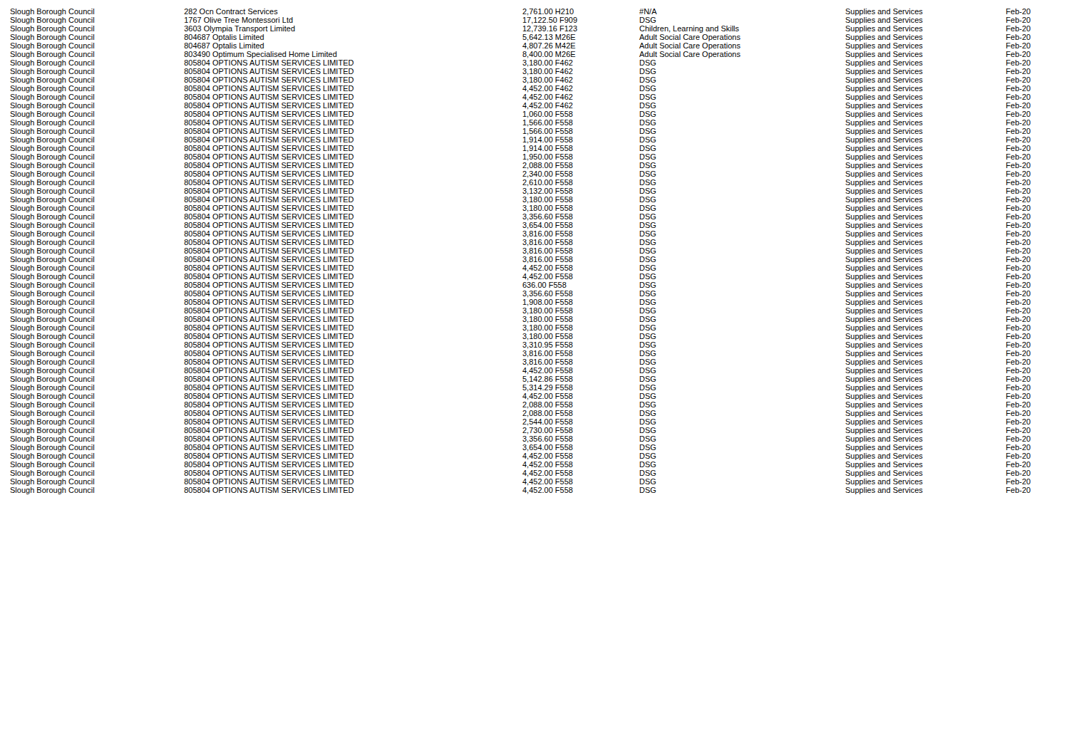| Slough Borough Council | 282 Ocn Contract Services | 2,761.00 H210 | #N/A | Supplies and Services | Feb-20 |
| Slough Borough Council | 1767 Olive Tree Montessori Ltd | 17,122.50 F909 | DSG | Supplies and Services | Feb-20 |
| Slough Borough Council | 3603 Olympia Transport Limited | 12,739.16 F123 | Children, Learning and Skills | Supplies and Services | Feb-20 |
| Slough Borough Council | 804687 Optalis Limited | 5,642.13 M26E | Adult Social Care Operations | Supplies and Services | Feb-20 |
| Slough Borough Council | 804687 Optalis Limited | 4,807.26 M42E | Adult Social Care Operations | Supplies and Services | Feb-20 |
| Slough Borough Council | 803490 Optimum Specialised Home Limited | 8,400.00 M26E | Adult Social Care Operations | Supplies and Services | Feb-20 |
| Slough Borough Council | 805804 OPTIONS AUTISM SERVICES LIMITED | 3,180.00 F462 | DSG | Supplies and Services | Feb-20 |
| Slough Borough Council | 805804 OPTIONS AUTISM SERVICES LIMITED | 3,180.00 F462 | DSG | Supplies and Services | Feb-20 |
| Slough Borough Council | 805804 OPTIONS AUTISM SERVICES LIMITED | 3,180.00 F462 | DSG | Supplies and Services | Feb-20 |
| Slough Borough Council | 805804 OPTIONS AUTISM SERVICES LIMITED | 4,452.00 F462 | DSG | Supplies and Services | Feb-20 |
| Slough Borough Council | 805804 OPTIONS AUTISM SERVICES LIMITED | 4,452.00 F462 | DSG | Supplies and Services | Feb-20 |
| Slough Borough Council | 805804 OPTIONS AUTISM SERVICES LIMITED | 4,452.00 F462 | DSG | Supplies and Services | Feb-20 |
| Slough Borough Council | 805804 OPTIONS AUTISM SERVICES LIMITED | 1,060.00 F558 | DSG | Supplies and Services | Feb-20 |
| Slough Borough Council | 805804 OPTIONS AUTISM SERVICES LIMITED | 1,566.00 F558 | DSG | Supplies and Services | Feb-20 |
| Slough Borough Council | 805804 OPTIONS AUTISM SERVICES LIMITED | 1,566.00 F558 | DSG | Supplies and Services | Feb-20 |
| Slough Borough Council | 805804 OPTIONS AUTISM SERVICES LIMITED | 1,914.00 F558 | DSG | Supplies and Services | Feb-20 |
| Slough Borough Council | 805804 OPTIONS AUTISM SERVICES LIMITED | 1,914.00 F558 | DSG | Supplies and Services | Feb-20 |
| Slough Borough Council | 805804 OPTIONS AUTISM SERVICES LIMITED | 1,950.00 F558 | DSG | Supplies and Services | Feb-20 |
| Slough Borough Council | 805804 OPTIONS AUTISM SERVICES LIMITED | 2,088.00 F558 | DSG | Supplies and Services | Feb-20 |
| Slough Borough Council | 805804 OPTIONS AUTISM SERVICES LIMITED | 2,340.00 F558 | DSG | Supplies and Services | Feb-20 |
| Slough Borough Council | 805804 OPTIONS AUTISM SERVICES LIMITED | 2,610.00 F558 | DSG | Supplies and Services | Feb-20 |
| Slough Borough Council | 805804 OPTIONS AUTISM SERVICES LIMITED | 3,132.00 F558 | DSG | Supplies and Services | Feb-20 |
| Slough Borough Council | 805804 OPTIONS AUTISM SERVICES LIMITED | 3,180.00 F558 | DSG | Supplies and Services | Feb-20 |
| Slough Borough Council | 805804 OPTIONS AUTISM SERVICES LIMITED | 3,180.00 F558 | DSG | Supplies and Services | Feb-20 |
| Slough Borough Council | 805804 OPTIONS AUTISM SERVICES LIMITED | 3,356.60 F558 | DSG | Supplies and Services | Feb-20 |
| Slough Borough Council | 805804 OPTIONS AUTISM SERVICES LIMITED | 3,654.00 F558 | DSG | Supplies and Services | Feb-20 |
| Slough Borough Council | 805804 OPTIONS AUTISM SERVICES LIMITED | 3,816.00 F558 | DSG | Supplies and Services | Feb-20 |
| Slough Borough Council | 805804 OPTIONS AUTISM SERVICES LIMITED | 3,816.00 F558 | DSG | Supplies and Services | Feb-20 |
| Slough Borough Council | 805804 OPTIONS AUTISM SERVICES LIMITED | 3,816.00 F558 | DSG | Supplies and Services | Feb-20 |
| Slough Borough Council | 805804 OPTIONS AUTISM SERVICES LIMITED | 3,816.00 F558 | DSG | Supplies and Services | Feb-20 |
| Slough Borough Council | 805804 OPTIONS AUTISM SERVICES LIMITED | 4,452.00 F558 | DSG | Supplies and Services | Feb-20 |
| Slough Borough Council | 805804 OPTIONS AUTISM SERVICES LIMITED | 4,452.00 F558 | DSG | Supplies and Services | Feb-20 |
| Slough Borough Council | 805804 OPTIONS AUTISM SERVICES LIMITED | 636.00 F558 | DSG | Supplies and Services | Feb-20 |
| Slough Borough Council | 805804 OPTIONS AUTISM SERVICES LIMITED | 3,356.60 F558 | DSG | Supplies and Services | Feb-20 |
| Slough Borough Council | 805804 OPTIONS AUTISM SERVICES LIMITED | 1,908.00 F558 | DSG | Supplies and Services | Feb-20 |
| Slough Borough Council | 805804 OPTIONS AUTISM SERVICES LIMITED | 3,180.00 F558 | DSG | Supplies and Services | Feb-20 |
| Slough Borough Council | 805804 OPTIONS AUTISM SERVICES LIMITED | 3,180.00 F558 | DSG | Supplies and Services | Feb-20 |
| Slough Borough Council | 805804 OPTIONS AUTISM SERVICES LIMITED | 3,180.00 F558 | DSG | Supplies and Services | Feb-20 |
| Slough Borough Council | 805804 OPTIONS AUTISM SERVICES LIMITED | 3,180.00 F558 | DSG | Supplies and Services | Feb-20 |
| Slough Borough Council | 805804 OPTIONS AUTISM SERVICES LIMITED | 3,310.95 F558 | DSG | Supplies and Services | Feb-20 |
| Slough Borough Council | 805804 OPTIONS AUTISM SERVICES LIMITED | 3,816.00 F558 | DSG | Supplies and Services | Feb-20 |
| Slough Borough Council | 805804 OPTIONS AUTISM SERVICES LIMITED | 3,816.00 F558 | DSG | Supplies and Services | Feb-20 |
| Slough Borough Council | 805804 OPTIONS AUTISM SERVICES LIMITED | 4,452.00 F558 | DSG | Supplies and Services | Feb-20 |
| Slough Borough Council | 805804 OPTIONS AUTISM SERVICES LIMITED | 5,142.86 F558 | DSG | Supplies and Services | Feb-20 |
| Slough Borough Council | 805804 OPTIONS AUTISM SERVICES LIMITED | 5,314.29 F558 | DSG | Supplies and Services | Feb-20 |
| Slough Borough Council | 805804 OPTIONS AUTISM SERVICES LIMITED | 4,452.00 F558 | DSG | Supplies and Services | Feb-20 |
| Slough Borough Council | 805804 OPTIONS AUTISM SERVICES LIMITED | 2,088.00 F558 | DSG | Supplies and Services | Feb-20 |
| Slough Borough Council | 805804 OPTIONS AUTISM SERVICES LIMITED | 2,088.00 F558 | DSG | Supplies and Services | Feb-20 |
| Slough Borough Council | 805804 OPTIONS AUTISM SERVICES LIMITED | 2,544.00 F558 | DSG | Supplies and Services | Feb-20 |
| Slough Borough Council | 805804 OPTIONS AUTISM SERVICES LIMITED | 2,730.00 F558 | DSG | Supplies and Services | Feb-20 |
| Slough Borough Council | 805804 OPTIONS AUTISM SERVICES LIMITED | 3,356.60 F558 | DSG | Supplies and Services | Feb-20 |
| Slough Borough Council | 805804 OPTIONS AUTISM SERVICES LIMITED | 3,654.00 F558 | DSG | Supplies and Services | Feb-20 |
| Slough Borough Council | 805804 OPTIONS AUTISM SERVICES LIMITED | 4,452.00 F558 | DSG | Supplies and Services | Feb-20 |
| Slough Borough Council | 805804 OPTIONS AUTISM SERVICES LIMITED | 4,452.00 F558 | DSG | Supplies and Services | Feb-20 |
| Slough Borough Council | 805804 OPTIONS AUTISM SERVICES LIMITED | 4,452.00 F558 | DSG | Supplies and Services | Feb-20 |
| Slough Borough Council | 805804 OPTIONS AUTISM SERVICES LIMITED | 4,452.00 F558 | DSG | Supplies and Services | Feb-20 |
| Slough Borough Council | 805804 OPTIONS AUTISM SERVICES LIMITED | 4,452.00 F558 | DSG | Supplies and Services | Feb-20 |